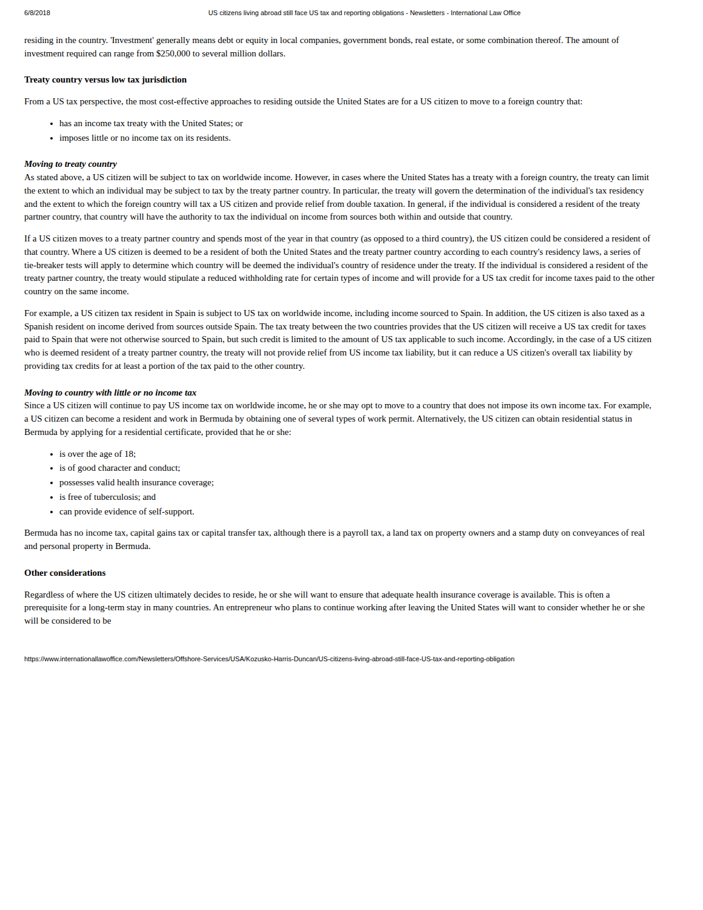6/8/2018 US citizens living abroad still face US tax and reporting obligations - Newsletters - International Law Office
residing in the country. 'Investment' generally means debt or equity in local companies, government bonds, real estate, or some combination thereof. The amount of investment required can range from $250,000 to several million dollars.
Treaty country versus low tax jurisdiction
From a US tax perspective, the most cost-effective approaches to residing outside the United States are for a US citizen to move to a foreign country that:
has an income tax treaty with the United States; or
imposes little or no income tax on its residents.
Moving to treaty country
As stated above, a US citizen will be subject to tax on worldwide income. However, in cases where the United States has a treaty with a foreign country, the treaty can limit the extent to which an individual may be subject to tax by the treaty partner country. In particular, the treaty will govern the determination of the individual's tax residency and the extent to which the foreign country will tax a US citizen and provide relief from double taxation. In general, if the individual is considered a resident of the treaty partner country, that country will have the authority to tax the individual on income from sources both within and outside that country.
If a US citizen moves to a treaty partner country and spends most of the year in that country (as opposed to a third country), the US citizen could be considered a resident of that country. Where a US citizen is deemed to be a resident of both the United States and the treaty partner country according to each country's residency laws, a series of tie-breaker tests will apply to determine which country will be deemed the individual's country of residence under the treaty. If the individual is considered a resident of the treaty partner country, the treaty would stipulate a reduced withholding rate for certain types of income and will provide for a US tax credit for income taxes paid to the other country on the same income.
For example, a US citizen tax resident in Spain is subject to US tax on worldwide income, including income sourced to Spain. In addition, the US citizen is also taxed as a Spanish resident on income derived from sources outside Spain. The tax treaty between the two countries provides that the US citizen will receive a US tax credit for taxes paid to Spain that were not otherwise sourced to Spain, but such credit is limited to the amount of US tax applicable to such income. Accordingly, in the case of a US citizen who is deemed resident of a treaty partner country, the treaty will not provide relief from US income tax liability, but it can reduce a US citizen's overall tax liability by providing tax credits for at least a portion of the tax paid to the other country.
Moving to country with little or no income tax
Since a US citizen will continue to pay US income tax on worldwide income, he or she may opt to move to a country that does not impose its own income tax. For example, a US citizen can become a resident and work in Bermuda by obtaining one of several types of work permit. Alternatively, the US citizen can obtain residential status in Bermuda by applying for a residential certificate, provided that he or she:
is over the age of 18;
is of good character and conduct;
possesses valid health insurance coverage;
is free of tuberculosis; and
can provide evidence of self-support.
Bermuda has no income tax, capital gains tax or capital transfer tax, although there is a payroll tax, a land tax on property owners and a stamp duty on conveyances of real and personal property in Bermuda.
Other considerations
Regardless of where the US citizen ultimately decides to reside, he or she will want to ensure that adequate health insurance coverage is available. This is often a prerequisite for a long-term stay in many countries. An entrepreneur who plans to continue working after leaving the United States will want to consider whether he or she will be considered to be
https://www.internationallawoffice.com/Newsletters/Offshore-Services/USA/Kozusko-Harris-Duncan/US-citizens-living-abroad-still-face-US-tax-and-reporting-obligation